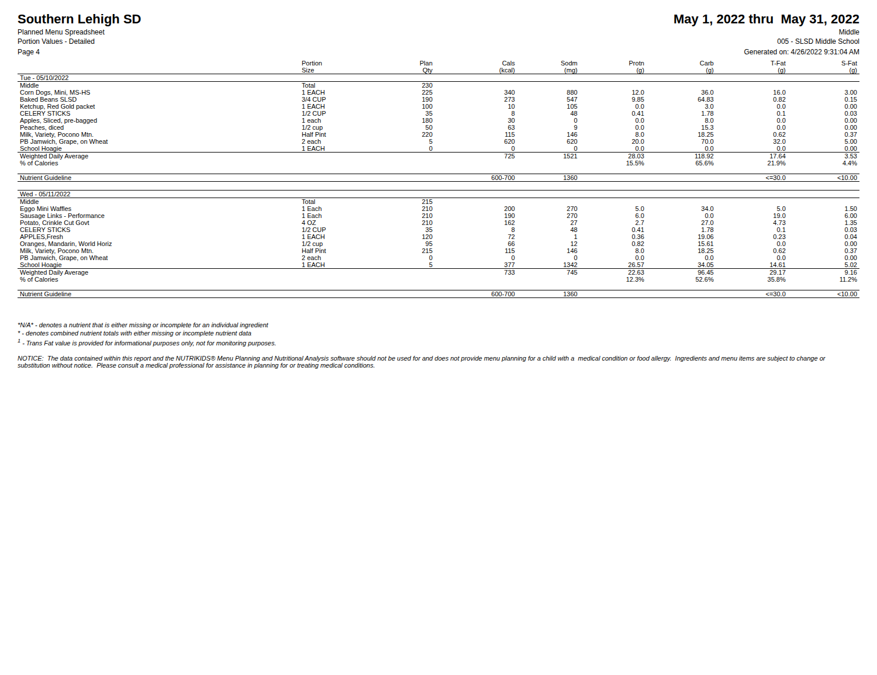Southern Lehigh SD
May 1, 2022 thru May 31, 2022
Planned Menu Spreadsheet
Middle
Portion Values - Detailed
005 - SLSD Middle School
Page 4
Generated on: 4/26/2022 9:31:04 AM
| | Portion | Plan | Cals | Sodm | Protn | Carb | T-Fat | S-Fat |
| --- | --- | --- | --- | --- | --- | --- | --- | --- |
| | Size | Qty | (kcal) | (mg) | (g) | (g) | (g) | (g) |
| Tue - 05/10/2022 | | | | | | | | |
| Middle | Total | 230 | | | | | | |
| Corn Dogs, Mini, MS-HS | 1 EACH | 225 | 340 | 880 | 12.0 | 36.0 | 16.0 | 3.00 |
| Baked Beans SLSD | 3/4 CUP | 190 | 273 | 547 | 9.85 | 64.83 | 0.82 | 0.15 |
| Ketchup, Red Gold packet | 1 EACH | 100 | 10 | 105 | 0.0 | 3.0 | 0.0 | 0.00 |
| CELERY STICKS | 1/2 CUP | 35 | 8 | 48 | 0.41 | 1.78 | 0.1 | 0.03 |
| Apples, Sliced, pre-bagged | 1 each | 180 | 30 | 0 | 0.0 | 8.0 | 0.0 | 0.00 |
| Peaches, diced | 1/2 cup | 50 | 63 | 9 | 0.0 | 15.3 | 0.0 | 0.00 |
| Milk, Variety, Pocono Mtn. | Half Pint | 220 | 115 | 146 | 8.0 | 18.25 | 0.62 | 0.37 |
| PB Jamwich, Grape, on Wheat | 2 each | 5 | 620 | 620 | 20.0 | 70.0 | 32.0 | 5.00 |
| School Hoagie | 1 EACH | 0 | 0 | 0 | 0.0 | 0.0 | 0.0 | 0.00 |
| Weighted Daily Average | | | 725 | 1521 | 28.03 | 118.92 | 17.64 | 3.53 |
| % of Calories | | | | | 15.5% | 65.6% | 21.9% | 4.4% |
| Nutrient Guideline | | | 600-700 | 1360 | | | <=30.0 | <10.00 |
| Wed - 05/11/2022 | | | | | | | | |
| Middle | Total | 215 | | | | | | |
| Eggo Mini Waffles | 1 Each | 210 | 200 | 270 | 5.0 | 34.0 | 5.0 | 1.50 |
| Sausage Links - Performance | 1 Each | 210 | 190 | 270 | 6.0 | 0.0 | 19.0 | 6.00 |
| Potato, Crinkle Cut Govt | 4 OZ | 210 | 162 | 27 | 2.7 | 27.0 | 4.73 | 1.35 |
| CELERY STICKS | 1/2 CUP | 35 | 8 | 48 | 0.41 | 1.78 | 0.1 | 0.03 |
| APPLES,Fresh | 1 EACH | 120 | 72 | 1 | 0.36 | 19.06 | 0.23 | 0.04 |
| Oranges, Mandarin, World Horiz | 1/2 cup | 95 | 66 | 12 | 0.82 | 15.61 | 0.0 | 0.00 |
| Milk, Variety, Pocono Mtn. | Half Pint | 215 | 115 | 146 | 8.0 | 18.25 | 0.62 | 0.37 |
| PB Jamwich, Grape, on Wheat | 2 each | 0 | 0 | 0 | 0.0 | 0.0 | 0.0 | 0.00 |
| School Hoagie | 1 EACH | 5 | 377 | 1342 | 26.57 | 34.05 | 14.61 | 5.02 |
| Weighted Daily Average | | | 733 | 745 | 22.63 | 96.45 | 29.17 | 9.16 |
| % of Calories | | | | | 12.3% | 52.6% | 35.8% | 11.2% |
| Nutrient Guideline | | | 600-700 | 1360 | | | <=30.0 | <10.00 |
*N/A* - denotes a nutrient that is either missing or incomplete for an individual ingredient
* - denotes combined nutrient totals with either missing or incomplete nutrient data
1 - Trans Fat value is provided for informational purposes only, not for monitoring purposes.
NOTICE: The data contained within this report and the NUTRIKIDS® Menu Planning and Nutritional Analysis software should not be used for and does not provide menu planning for a child with a medical condition or food allergy. Ingredients and menu items are subject to change or substitution without notice. Please consult a medical professional for assistance in planning for or treating medical conditions.